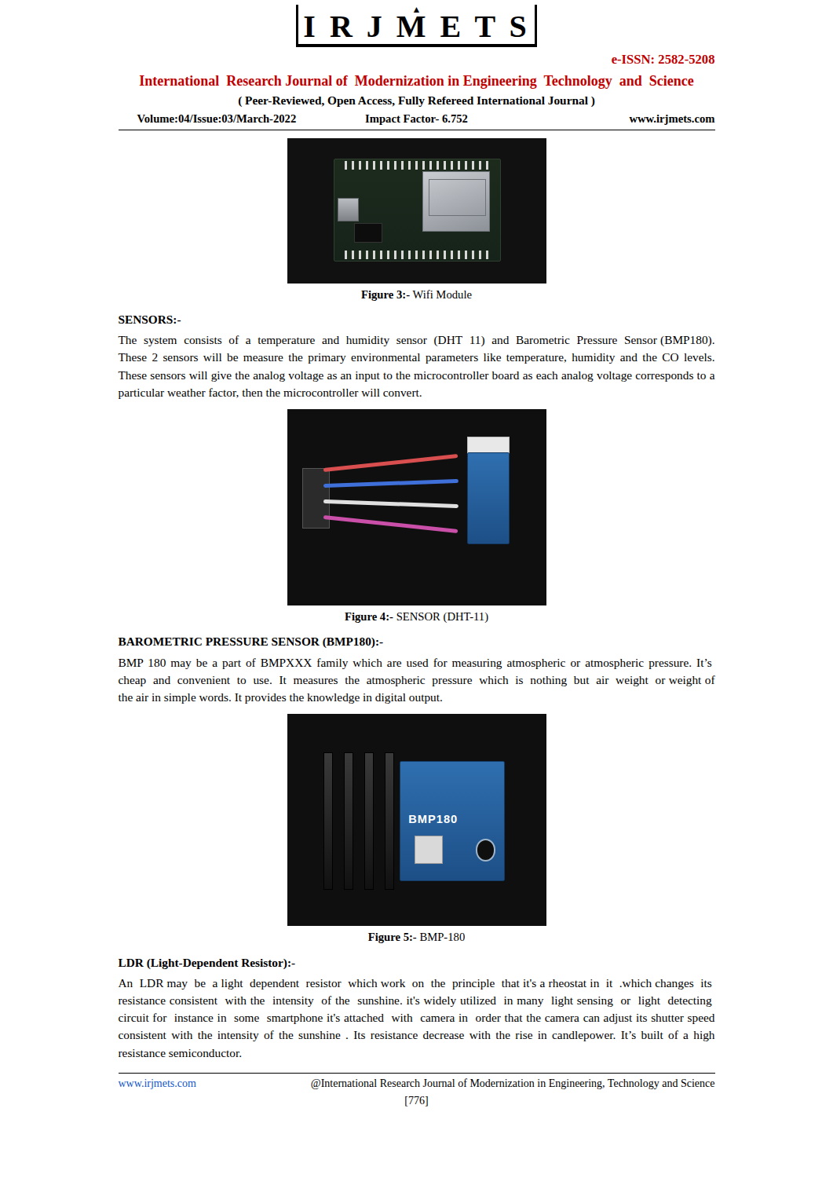▲ I R J M E T S
e-ISSN: 2582-5208
International Research Journal of Modernization in Engineering Technology and Science
( Peer-Reviewed, Open Access, Fully Refereed International Journal )
Volume:04/Issue:03/March-2022 Impact Factor- 6.752 www.irjmets.com
Figure 3:- Wifi Module
SENSORS:-
The system consists of a temperature and humidity sensor (DHT 11) and Barometric Pressure Sensor (BMP180). These 2 sensors will be measure the primary environmental parameters like temperature, humidity and the CO levels. These sensors will give the analog voltage as an input to the microcontroller board as each analog voltage corresponds to a particular weather factor, then the microcontroller will convert.
Figure 4:- SENSOR (DHT-11)
BAROMETRIC PRESSURE SENSOR (BMP180):-
BMP 180 may be a part of BMPXXX family which are used for measuring atmospheric or atmospheric pressure. It’s cheap and convenient to use. It measures the atmospheric pressure which is nothing but air weight or weight of the air in simple words. It provides the knowledge in digital output.
BMP180
Figure 5:- BMP-180
LDR (Light-Dependent Resistor):-
An LDR may be a light dependent resistor which work on the principle that it's a rheostat in it .which changes its resistance consistent with the intensity of the sunshine. it's widely utilized in many light sensing or light detecting circuit for instance in some smartphone it's attached with camera in order that the camera can adjust its shutter speed consistent with the intensity of the sunshine . Its resistance decrease with the rise in candlepower. It’s built of a high resistance semiconductor.
www.irjmets.com @International Research Journal of Modernization in Engineering, Technology and Science
[776]